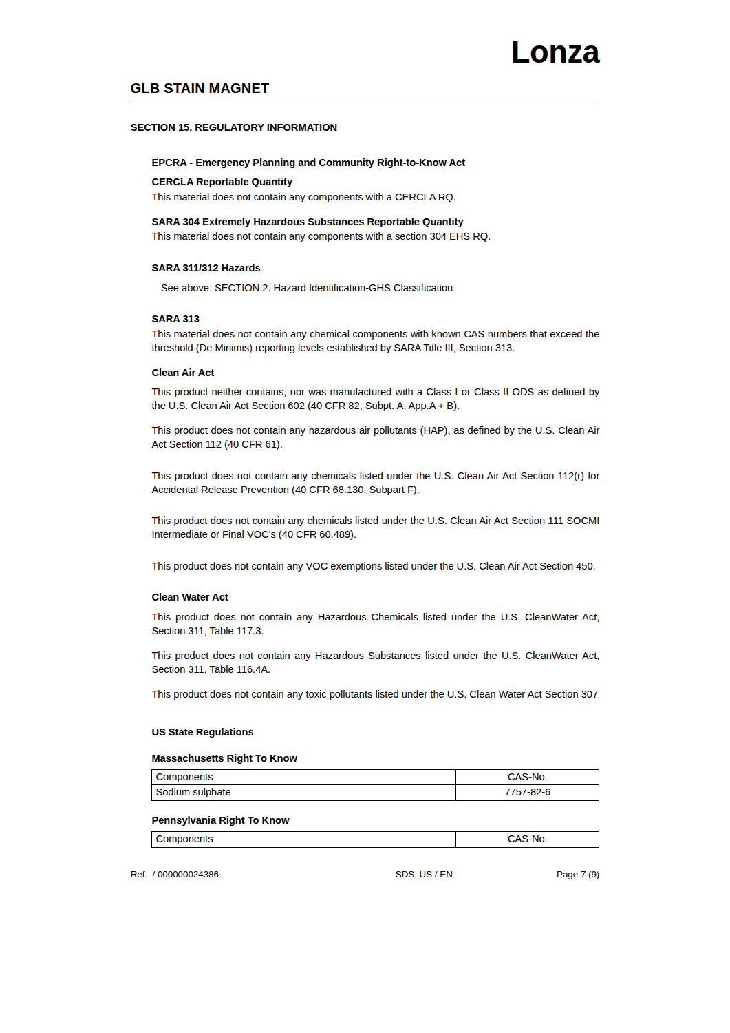Lonza
GLB STAIN MAGNET
SECTION 15. REGULATORY INFORMATION
EPCRA - Emergency Planning and Community Right-to-Know Act
CERCLA Reportable Quantity
This material does not contain any components with a CERCLA RQ.
SARA 304 Extremely Hazardous Substances Reportable Quantity
This material does not contain any components with a section 304 EHS RQ.
SARA 311/312 Hazards
See above: SECTION 2. Hazard Identification-GHS Classification
SARA 313
This material does not contain any chemical components with known CAS numbers that exceed the threshold (De Minimis) reporting levels established by SARA Title III, Section 313.
Clean Air Act
This product neither contains, nor was manufactured with a Class I or Class II ODS as defined by the U.S. Clean Air Act Section 602 (40 CFR 82, Subpt. A, App.A + B).
This product does not contain any hazardous air pollutants (HAP), as defined by the U.S. Clean Air Act Section 112 (40 CFR 61).
This product does not contain any chemicals listed under the U.S. Clean Air Act Section 112(r) for Accidental Release Prevention (40 CFR 68.130, Subpart F).
This product does not contain any chemicals listed under the U.S. Clean Air Act Section 111 SOCMI Intermediate or Final VOC's (40 CFR 60.489).
This product does not contain any VOC exemptions listed under the U.S. Clean Air Act Section 450.
Clean Water Act
This product does not contain any Hazardous Chemicals listed under the U.S. CleanWater Act, Section 311, Table 117.3.
This product does not contain any Hazardous Substances listed under the U.S. CleanWater Act, Section 311, Table 116.4A.
This product does not contain any toxic pollutants listed under the U.S. Clean Water Act Section 307
US State Regulations
Massachusetts Right To Know
| Components | CAS-No. |
| Sodium sulphate | 7757-82-6 |
Pennsylvania Right To Know
| Components | CAS-No. |
Ref. / 000000024386
SDS_US / EN
Page 7 (9)